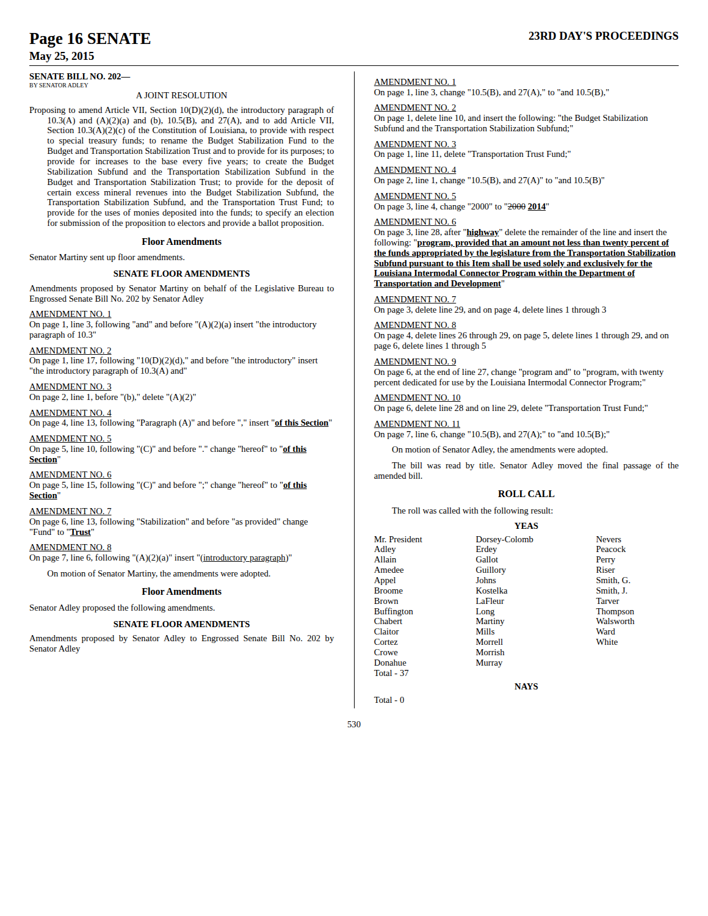Page 16 SENATE
23RD DAY'S PROCEEDINGS
May 25, 2015
SENATE BILL NO. 202—
BY SENATOR ADLEY
A JOINT RESOLUTION
Proposing to amend Article VII, Section 10(D)(2)(d), the introductory paragraph of 10.3(A) and (A)(2)(a) and (b), 10.5(B), and 27(A), and to add Article VII, Section 10.3(A)(2)(c) of the Constitution of Louisiana, to provide with respect to special treasury funds; to rename the Budget Stabilization Fund to the Budget and Transportation Stabilization Trust and to provide for its purposes; to provide for increases to the base every five years; to create the Budget Stabilization Subfund and the Transportation Stabilization Subfund in the Budget and Transportation Stabilization Trust; to provide for the deposit of certain excess mineral revenues into the Budget Stabilization Subfund, the Transportation Stabilization Subfund, and the Transportation Trust Fund; to provide for the uses of monies deposited into the funds; to specify an election for submission of the proposition to electors and provide a ballot proposition.
Floor Amendments
Senator Martiny sent up floor amendments.
SENATE FLOOR AMENDMENTS
Amendments proposed by Senator Martiny on behalf of the Legislative Bureau to Engrossed Senate Bill No. 202 by Senator Adley
AMENDMENT NO. 1
On page 1, line 3, following "and" and before "(A)(2)(a) insert "the introductory paragraph of 10.3"
AMENDMENT NO. 2
On page 1, line 17, following "10(D)(2)(d)," and before "the introductory" insert "the introductory paragraph of 10.3(A) and"
AMENDMENT NO. 3
On page 2, line 1, before "(b)," delete "(A)(2)"
AMENDMENT NO. 4
On page 4, line 13, following "Paragraph (A)" and before "," insert "of this Section"
AMENDMENT NO. 5
On page 5, line 10, following "(C)" and before "." change "hereof" to "of this Section"
AMENDMENT NO. 6
On page 5, line 15, following "(C)" and before ";" change "hereof" to "of this Section"
AMENDMENT NO. 7
On page 6, line 13, following "Stabilization" and before "as provided" change "Fund" to "Trust"
AMENDMENT NO. 8
On page 7, line 6, following "(A)(2)(a)" insert "(introductory paragraph)"
On motion of Senator Martiny, the amendments were adopted.
Floor Amendments
Senator Adley proposed the following amendments.
SENATE FLOOR AMENDMENTS
Amendments proposed by Senator Adley to Engrossed Senate Bill No. 202 by Senator Adley
AMENDMENT NO. 1
On page 1, line 3, change "10.5(B), and 27(A)," to "and 10.5(B),"
AMENDMENT NO. 2
On page 1, delete line 10, and insert the following: "the Budget Stabilization Subfund and the Transportation Stabilization Subfund;"
AMENDMENT NO. 3
On page 1, line 11, delete "Transportation Trust Fund;"
AMENDMENT NO. 4
On page 2, line 1, change "10.5(B), and 27(A)" to "and 10.5(B)"
AMENDMENT NO. 5
On page 3, line 4, change "2000" to "2000 2014"
AMENDMENT NO. 6
On page 3, line 28, after "highway" delete the remainder of the line and insert the following: "program, provided that an amount not less than twenty percent of the funds appropriated by the legislature from the Transportation Stabilization Subfund pursuant to this Item shall be used solely and exclusively for the Louisiana Intermodal Connector Program within the Department of Transportation and Development"
AMENDMENT NO. 7
On page 3, delete line 29, and on page 4, delete lines 1 through 3
AMENDMENT NO. 8
On page 4, delete lines 26 through 29, on page 5, delete lines 1 through 29, and on page 6, delete lines 1 through 5
AMENDMENT NO. 9
On page 6, at the end of line 27, change "program and" to "program, with twenty percent dedicated for use by the Louisiana Intermodal Connector Program;"
AMENDMENT NO. 10
On page 6, delete line 28 and on line 29, delete "Transportation Trust Fund;"
AMENDMENT NO. 11
On page 7, line 6, change "10.5(B), and 27(A);" to "and 10.5(B);"
On motion of Senator Adley, the amendments were adopted.
The bill was read by title. Senator Adley moved the final passage of the amended bill.
ROLL CALL
The roll was called with the following result:
YEAS
| Mr. President | Dorsey-Colomb | Nevers |
| Adley | Erdey | Peacock |
| Allain | Gallot | Perry |
| Amedee | Guillory | Riser |
| Appel | Johns | Smith, G. |
| Broome | Kostelka | Smith, J. |
| Brown | LaFleur | Tarver |
| Buffington | Long | Thompson |
| Chabert | Martiny | Walsworth |
| Claitor | Mills | Ward |
| Cortez | Morrell | White |
| Crowe | Morrish | |
| Donahue | Murray | |
| Total - 37 | | |
NAYS
Total - 0
530